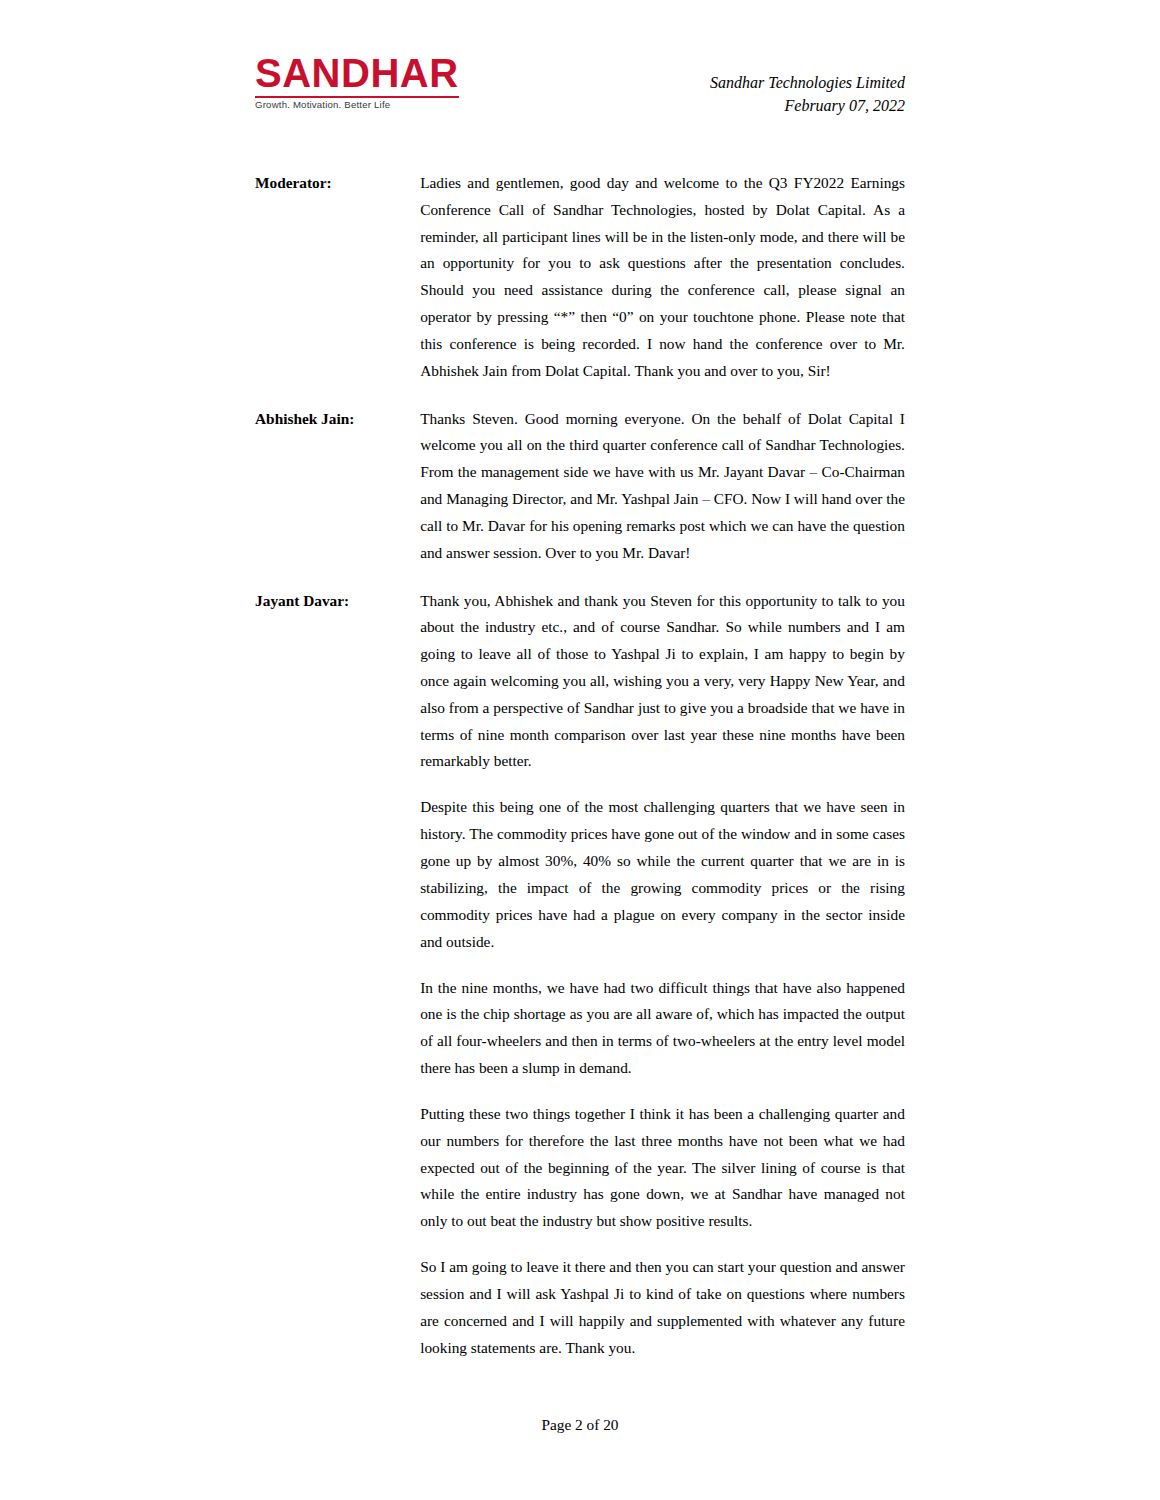SANDHAR
Growth. Motivation. Better Life
Sandhar Technologies Limited
February 07, 2022
Moderator:
Ladies and gentlemen, good day and welcome to the Q3 FY2022 Earnings Conference Call of Sandhar Technologies, hosted by Dolat Capital. As a reminder, all participant lines will be in the listen-only mode, and there will be an opportunity for you to ask questions after the presentation concludes. Should you need assistance during the conference call, please signal an operator by pressing “*” then “0” on your touchtone phone. Please note that this conference is being recorded. I now hand the conference over to Mr. Abhishek Jain from Dolat Capital. Thank you and over to you, Sir!
Abhishek Jain:
Thanks Steven. Good morning everyone. On the behalf of Dolat Capital I welcome you all on the third quarter conference call of Sandhar Technologies. From the management side we have with us Mr. Jayant Davar – Co-Chairman and Managing Director, and Mr. Yashpal Jain – CFO. Now I will hand over the call to Mr. Davar for his opening remarks post which we can have the question and answer session. Over to you Mr. Davar!
Jayant Davar:
Thank you, Abhishek and thank you Steven for this opportunity to talk to you about the industry etc., and of course Sandhar. So while numbers and I am going to leave all of those to Yashpal Ji to explain, I am happy to begin by once again welcoming you all, wishing you a very, very Happy New Year, and also from a perspective of Sandhar just to give you a broadside that we have in terms of nine month comparison over last year these nine months have been remarkably better.
Despite this being one of the most challenging quarters that we have seen in history. The commodity prices have gone out of the window and in some cases gone up by almost 30%, 40% so while the current quarter that we are in is stabilizing, the impact of the growing commodity prices or the rising commodity prices have had a plague on every company in the sector inside and outside.
In the nine months, we have had two difficult things that have also happened one is the chip shortage as you are all aware of, which has impacted the output of all four-wheelers and then in terms of two-wheelers at the entry level model there has been a slump in demand.
Putting these two things together I think it has been a challenging quarter and our numbers for therefore the last three months have not been what we had expected out of the beginning of the year. The silver lining of course is that while the entire industry has gone down, we at Sandhar have managed not only to out beat the industry but show positive results.
So I am going to leave it there and then you can start your question and answer session and I will ask Yashpal Ji to kind of take on questions where numbers are concerned and I will happily and supplemented with whatever any future looking statements are. Thank you.
Page 2 of 20